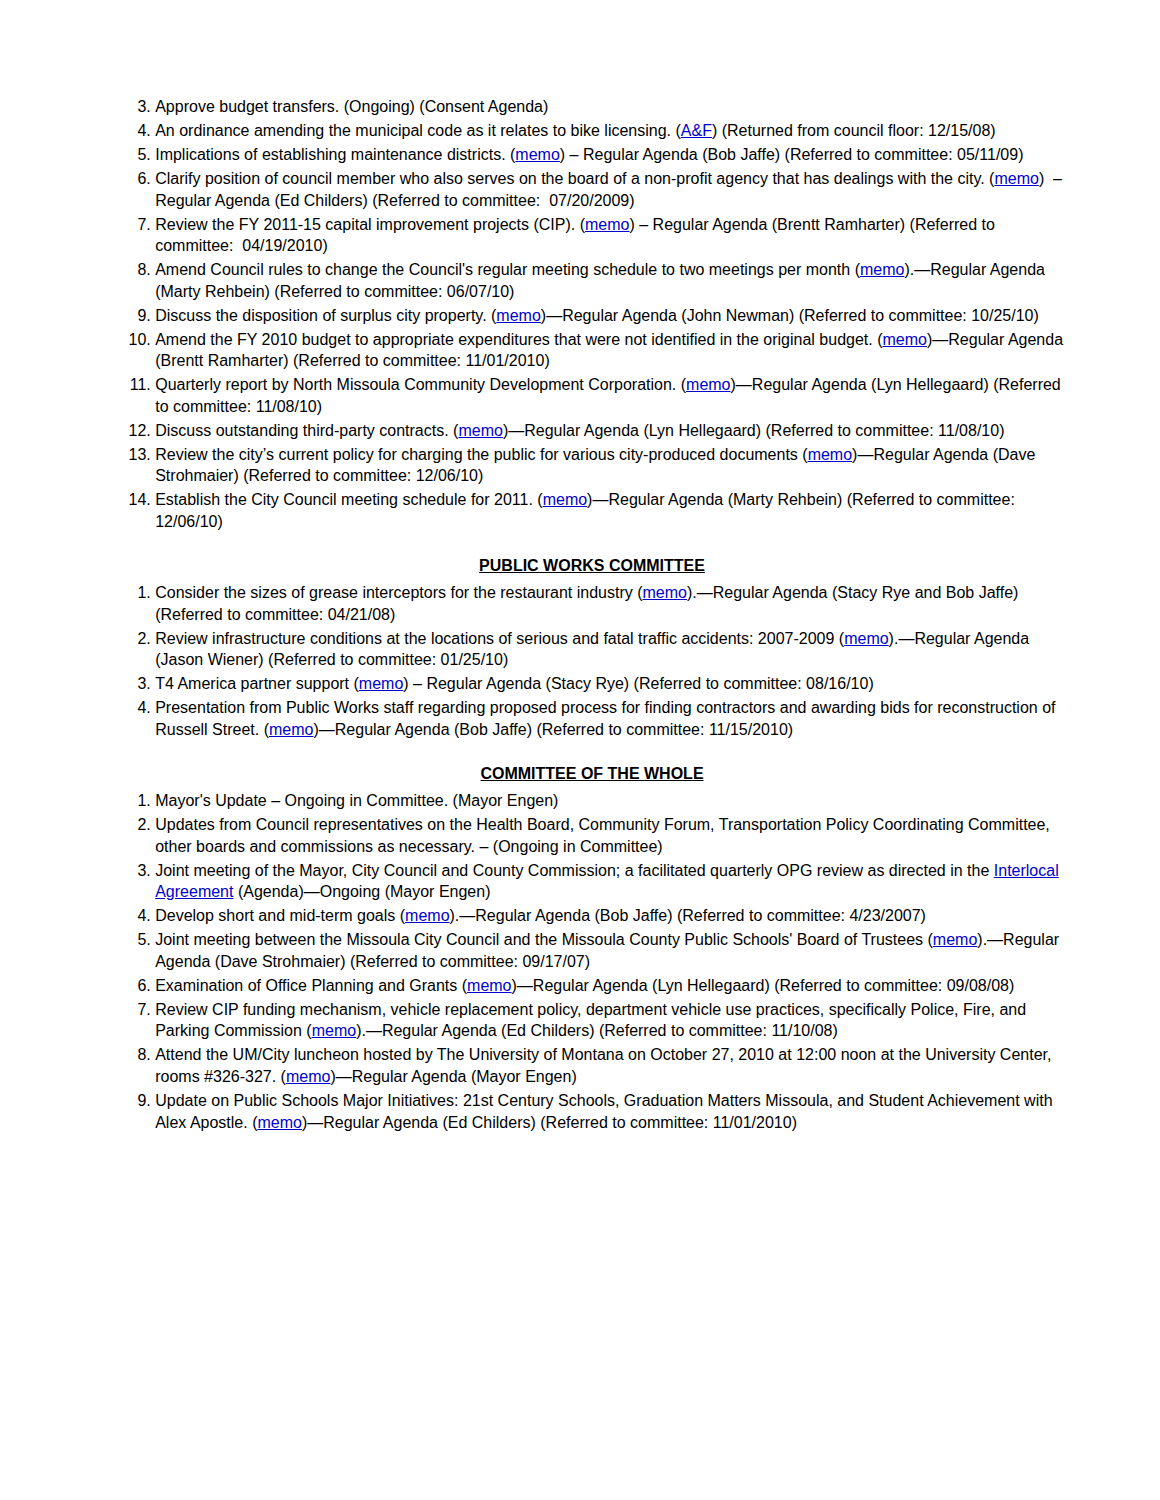Approve budget transfers. (Ongoing) (Consent Agenda)
An ordinance amending the municipal code as it relates to bike licensing. (A&F) (Returned from council floor: 12/15/08)
Implications of establishing maintenance districts. (memo) – Regular Agenda (Bob Jaffe) (Referred to committee: 05/11/09)
Clarify position of council member who also serves on the board of a non-profit agency that has dealings with the city. (memo) – Regular Agenda (Ed Childers) (Referred to committee: 07/20/2009)
Review the FY 2011-15 capital improvement projects (CIP). (memo) – Regular Agenda (Brentt Ramharter) (Referred to committee: 04/19/2010)
Amend Council rules to change the Council's regular meeting schedule to two meetings per month (memo).—Regular Agenda (Marty Rehbein) (Referred to committee: 06/07/10)
Discuss the disposition of surplus city property. (memo)—Regular Agenda (John Newman) (Referred to committee: 10/25/10)
Amend the FY 2010 budget to appropriate expenditures that were not identified in the original budget. (memo)—Regular Agenda (Brentt Ramharter) (Referred to committee: 11/01/2010)
Quarterly report by North Missoula Community Development Corporation. (memo)—Regular Agenda (Lyn Hellegaard) (Referred to committee: 11/08/10)
Discuss outstanding third-party contracts. (memo)—Regular Agenda (Lyn Hellegaard) (Referred to committee: 11/08/10)
Review the city’s current policy for charging the public for various city-produced documents (memo)—Regular Agenda (Dave Strohmaier) (Referred to committee: 12/06/10)
Establish the City Council meeting schedule for 2011. (memo)—Regular Agenda (Marty Rehbein) (Referred to committee: 12/06/10)
PUBLIC WORKS COMMITTEE
Consider the sizes of grease interceptors for the restaurant industry (memo).—Regular Agenda (Stacy Rye and Bob Jaffe) (Referred to committee: 04/21/08)
Review infrastructure conditions at the locations of serious and fatal traffic accidents: 2007-2009 (memo).—Regular Agenda (Jason Wiener) (Referred to committee: 01/25/10)
T4 America partner support (memo) – Regular Agenda (Stacy Rye) (Referred to committee: 08/16/10)
Presentation from Public Works staff regarding proposed process for finding contractors and awarding bids for reconstruction of Russell Street. (memo)—Regular Agenda (Bob Jaffe) (Referred to committee: 11/15/2010)
COMMITTEE OF THE WHOLE
Mayor's Update – Ongoing in Committee. (Mayor Engen)
Updates from Council representatives on the Health Board, Community Forum, Transportation Policy Coordinating Committee, other boards and commissions as necessary. – (Ongoing in Committee)
Joint meeting of the Mayor, City Council and County Commission; a facilitated quarterly OPG review as directed in the Interlocal Agreement (Agenda)—Ongoing (Mayor Engen)
Develop short and mid-term goals (memo).—Regular Agenda (Bob Jaffe) (Referred to committee: 4/23/2007)
Joint meeting between the Missoula City Council and the Missoula County Public Schools' Board of Trustees (memo).—Regular Agenda (Dave Strohmaier) (Referred to committee: 09/17/07)
Examination of Office Planning and Grants (memo)—Regular Agenda (Lyn Hellegaard) (Referred to committee: 09/08/08)
Review CIP funding mechanism, vehicle replacement policy, department vehicle use practices, specifically Police, Fire, and Parking Commission (memo).—Regular Agenda (Ed Childers) (Referred to committee: 11/10/08)
Attend the UM/City luncheon hosted by The University of Montana on October 27, 2010 at 12:00 noon at the University Center, rooms #326-327. (memo)—Regular Agenda (Mayor Engen)
Update on Public Schools Major Initiatives: 21st Century Schools, Graduation Matters Missoula, and Student Achievement with Alex Apostle. (memo)—Regular Agenda (Ed Childers) (Referred to committee: 11/01/2010)